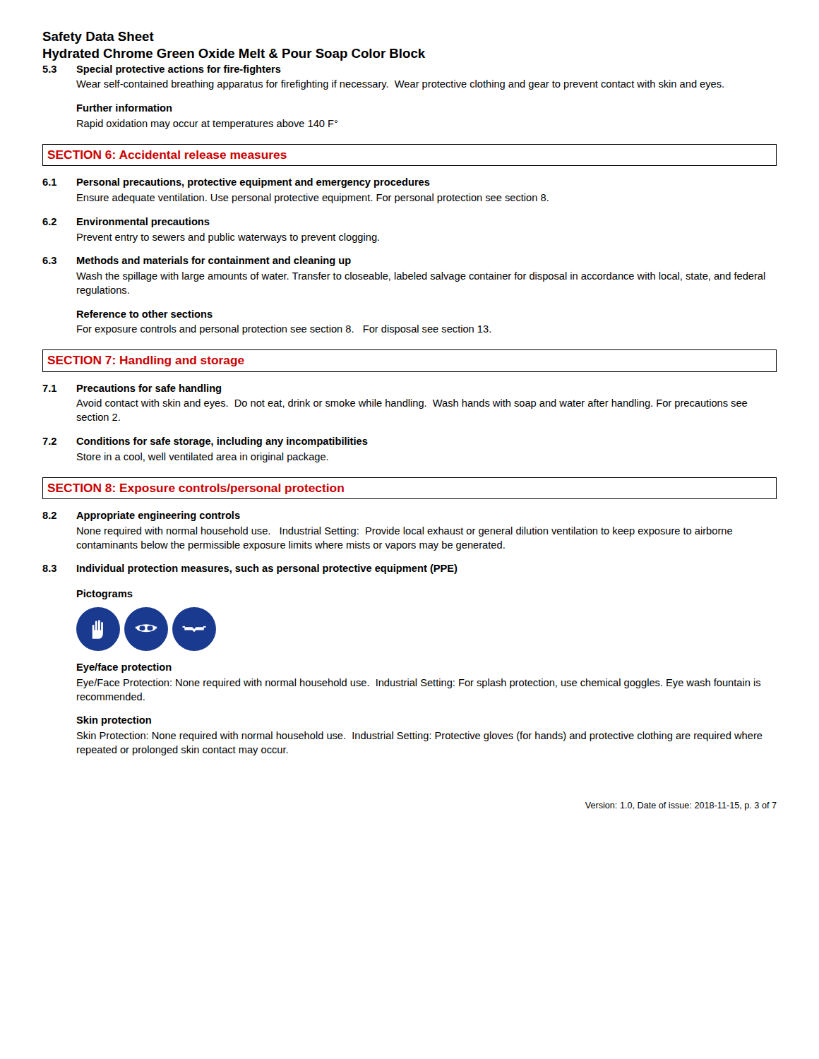Safety Data Sheet
Hydrated Chrome Green Oxide Melt & Pour Soap Color Block
5.3
Special protective actions for fire-fighters
Wear self-contained breathing apparatus for firefighting if necessary. Wear protective clothing and gear to prevent contact with skin and eyes.
Further information
Rapid oxidation may occur at temperatures above 140 F°
SECTION 6: Accidental release measures
6.1
Personal precautions, protective equipment and emergency procedures
Ensure adequate ventilation. Use personal protective equipment. For personal protection see section 8.
6.2
Environmental precautions
Prevent entry to sewers and public waterways to prevent clogging.
6.3
Methods and materials for containment and cleaning up
Wash the spillage with large amounts of water. Transfer to closeable, labeled salvage container for disposal in accordance with local, state, and federal regulations.
Reference to other sections
For exposure controls and personal protection see section 8. For disposal see section 13.
SECTION 7: Handling and storage
7.1
Precautions for safe handling
Avoid contact with skin and eyes. Do not eat, drink or smoke while handling. Wash hands with soap and water after handling. For precautions see section 2.
7.2
Conditions for safe storage, including any incompatibilities
Store in a cool, well ventilated area in original package.
SECTION 8: Exposure controls/personal protection
8.2
Appropriate engineering controls
None required with normal household use. Industrial Setting: Provide local exhaust or general dilution ventilation to keep exposure to airborne contaminants below the permissible exposure limits where mists or vapors may be generated.
8.3
Individual protection measures, such as personal protective equipment (PPE)
Pictograms
Eye/face protection
Eye/Face Protection: None required with normal household use. Industrial Setting: For splash protection, use chemical goggles. Eye wash fountain is recommended.
Skin protection
Skin Protection: None required with normal household use. Industrial Setting: Protective gloves (for hands) and protective clothing are required where repeated or prolonged skin contact may occur.
Version: 1.0, Date of issue: 2018-11-15, p. 3 of 7